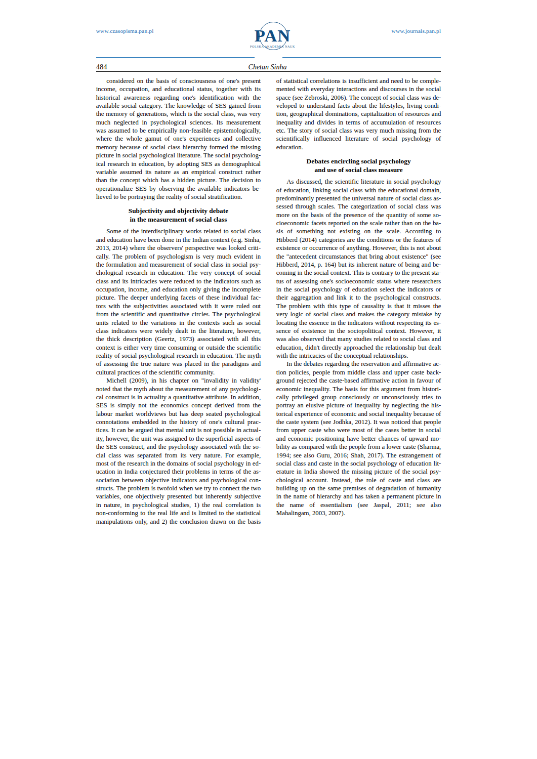www.czasopisma.pan.pl
PAN
POLSKA AKADEMIA NAUK
www.journals.pan.pl
484
Chetan Sinha
considered on the basis of consciousness of one's present income, occupation, and educational status, together with its historical awareness regarding one's identification with the available social category. The knowledge of SES gained from the memory of generations, which is the social class, was very much neglected in psychological sciences. Its measurement was assumed to be empirically non-feasible epistemologically, where the whole gamut of one's experiences and collective memory because of social class hierarchy formed the missing picture in social psychological literature. The social psychological research in education, by adopting SES as demographical variable assumed its nature as an empirical construct rather than the concept which has a hidden picture. The decision to operationalize SES by observing the available indicators believed to be portraying the reality of social stratification.
Subjectivity and objectivity debate
in the measurement of social class
Some of the interdisciplinary works related to social class and education have been done in the Indian context (e.g. Sinha, 2013, 2014) where the observers' perspective was looked critically. The problem of psychologism is very much evident in the formulation and measurement of social class in social psychological research in education. The very concept of social class and its intricacies were reduced to the indicators such as occupation, income, and education only giving the incomplete picture. The deeper underlying facets of these individual factors with the subjectivities associated with it were ruled out from the scientific and quantitative circles. The psychological units related to the variations in the contexts such as social class indicators were widely dealt in the literature, however, the thick description (Geertz, 1973) associated with all this context is either very time consuming or outside the scientific reality of social psychological research in education. The myth of assessing the true nature was placed in the paradigms and cultural practices of the scientific community.
Michell (2009), in his chapter on "invalidity in validity' noted that the myth about the measurement of any psychological construct is in actuality a quantitative attribute. In addition, SES is simply not the economics concept derived from the labour market worldviews but has deep seated psychological connotations embedded in the history of one's cultural practices. It can be argued that mental unit is not possible in actuality, however, the unit was assigned to the superficial aspects of the SES construct, and the psychology associated with the social class was separated from its very nature. For example, most of the research in the domains of social psychology in education in India conjectured their problems in terms of the association between objective indicators and psychological constructs. The problem is twofold when we try to connect the two variables, one objectively presented but inherently subjective in nature, in psychological studies, 1) the real correlation is non-conforming to the real life and is limited to the statistical manipulations only, and 2) the conclusion drawn on the basis of statistical correlations is insufficient and need to be complemented with everyday interactions and discourses in the social space (see Zebroski, 2006). The concept of social class was developed to understand facts about the lifestyles, living condition, geographical dominations, capitalization of resources and inequality and divides in terms of accumulation of resources etc. The story of social class was very much missing from the scientifically influenced literature of social psychology of education.
Debates encircling social psychology
and use of social class measure
As discussed, the scientific literature in social psychology of education, linking social class with the educational domain, predominantly presented the universal nature of social class assessed through scales. The categorization of social class was more on the basis of the presence of the quantity of some socioeconomic facets reported on the scale rather than on the basis of something not existing on the scale. According to Hibberd (2014) categories are the conditions or the features of existence or occurrence of anything. However, this is not about the "antecedent circumstances that bring about existence" (see Hibberd, 2014, p. 164) but its inherent nature of being and becoming in the social context. This is contrary to the present status of assessing one's socioeconomic status where researchers in the social psychology of education select the indicators or their aggregation and link it to the psychological constructs. The problem with this type of causality is that it misses the very logic of social class and makes the category mistake by locating the essence in the indicators without respecting its essence of existence in the sociopolitical context. However, it was also observed that many studies related to social class and education, didn't directly approached the relationship but dealt with the intricacies of the conceptual relationships.
In the debates regarding the reservation and affirmative action policies, people from middle class and upper caste background rejected the caste-based affirmative action in favour of economic inequality. The basis for this argument from historically privileged group consciously or unconsciously tries to portray an elusive picture of inequality by neglecting the historical experience of economic and social inequality because of the caste system (see Jodhka, 2012). It was noticed that people from upper caste who were most of the cases better in social and economic positioning have better chances of upward mobility as compared with the people from a lower caste (Sharma, 1994; see also Guru, 2016; Shah, 2017). The estrangement of social class and caste in the social psychology of education literature in India showed the missing picture of the social psychological account. Instead, the role of caste and class are building up on the same premises of degradation of humanity in the name of hierarchy and has taken a permanent picture in the name of essentialism (see Jaspal, 2011; see also Mahalingam, 2003, 2007).